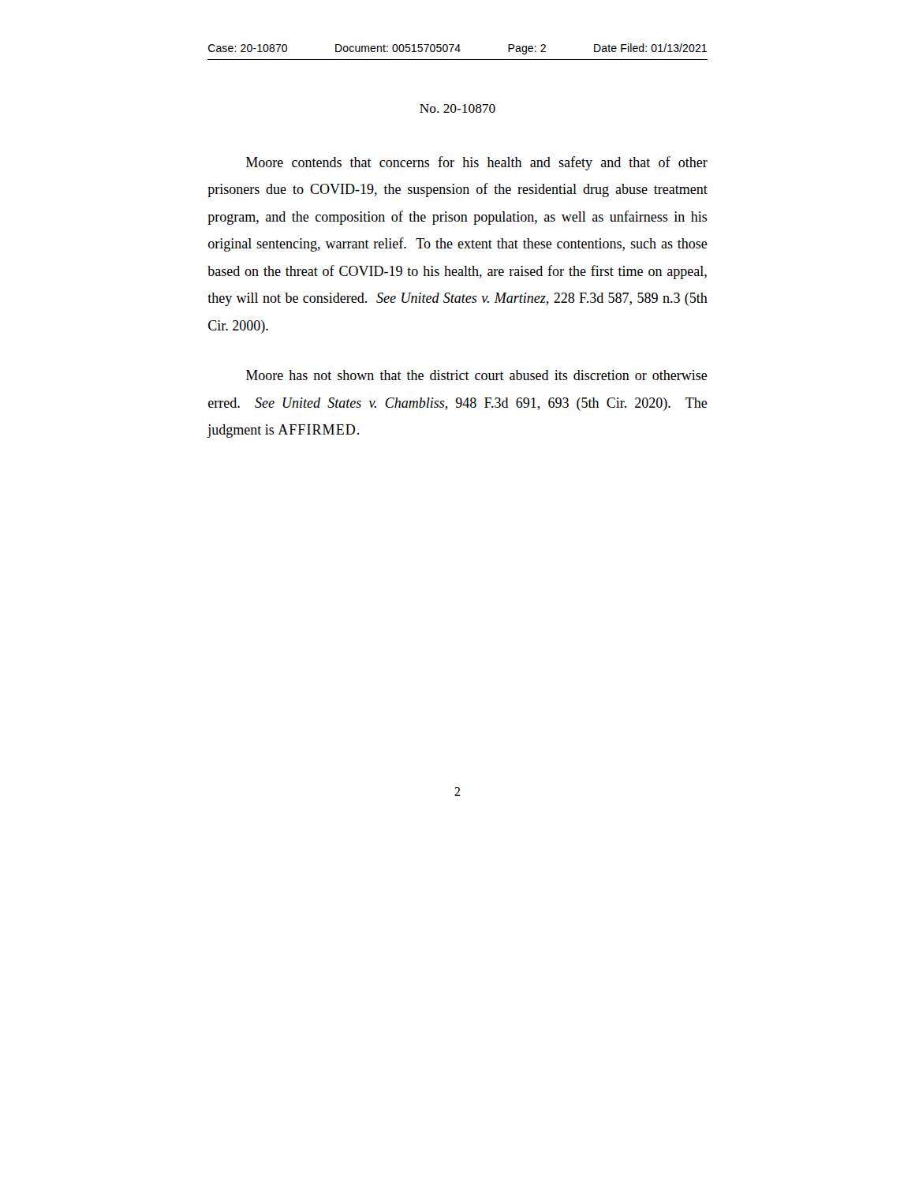Case: 20-10870 Document: 00515705074 Page: 2 Date Filed: 01/13/2021
No. 20-10870
Moore contends that concerns for his health and safety and that of other prisoners due to COVID-19, the suspension of the residential drug abuse treatment program, and the composition of the prison population, as well as unfairness in his original sentencing, warrant relief. To the extent that these contentions, such as those based on the threat of COVID-19 to his health, are raised for the first time on appeal, they will not be considered. See United States v. Martinez, 228 F.3d 587, 589 n.3 (5th Cir. 2000).
Moore has not shown that the district court abused its discretion or otherwise erred. See United States v. Chambliss, 948 F.3d 691, 693 (5th Cir. 2020). The judgment is AFFIRMED.
2